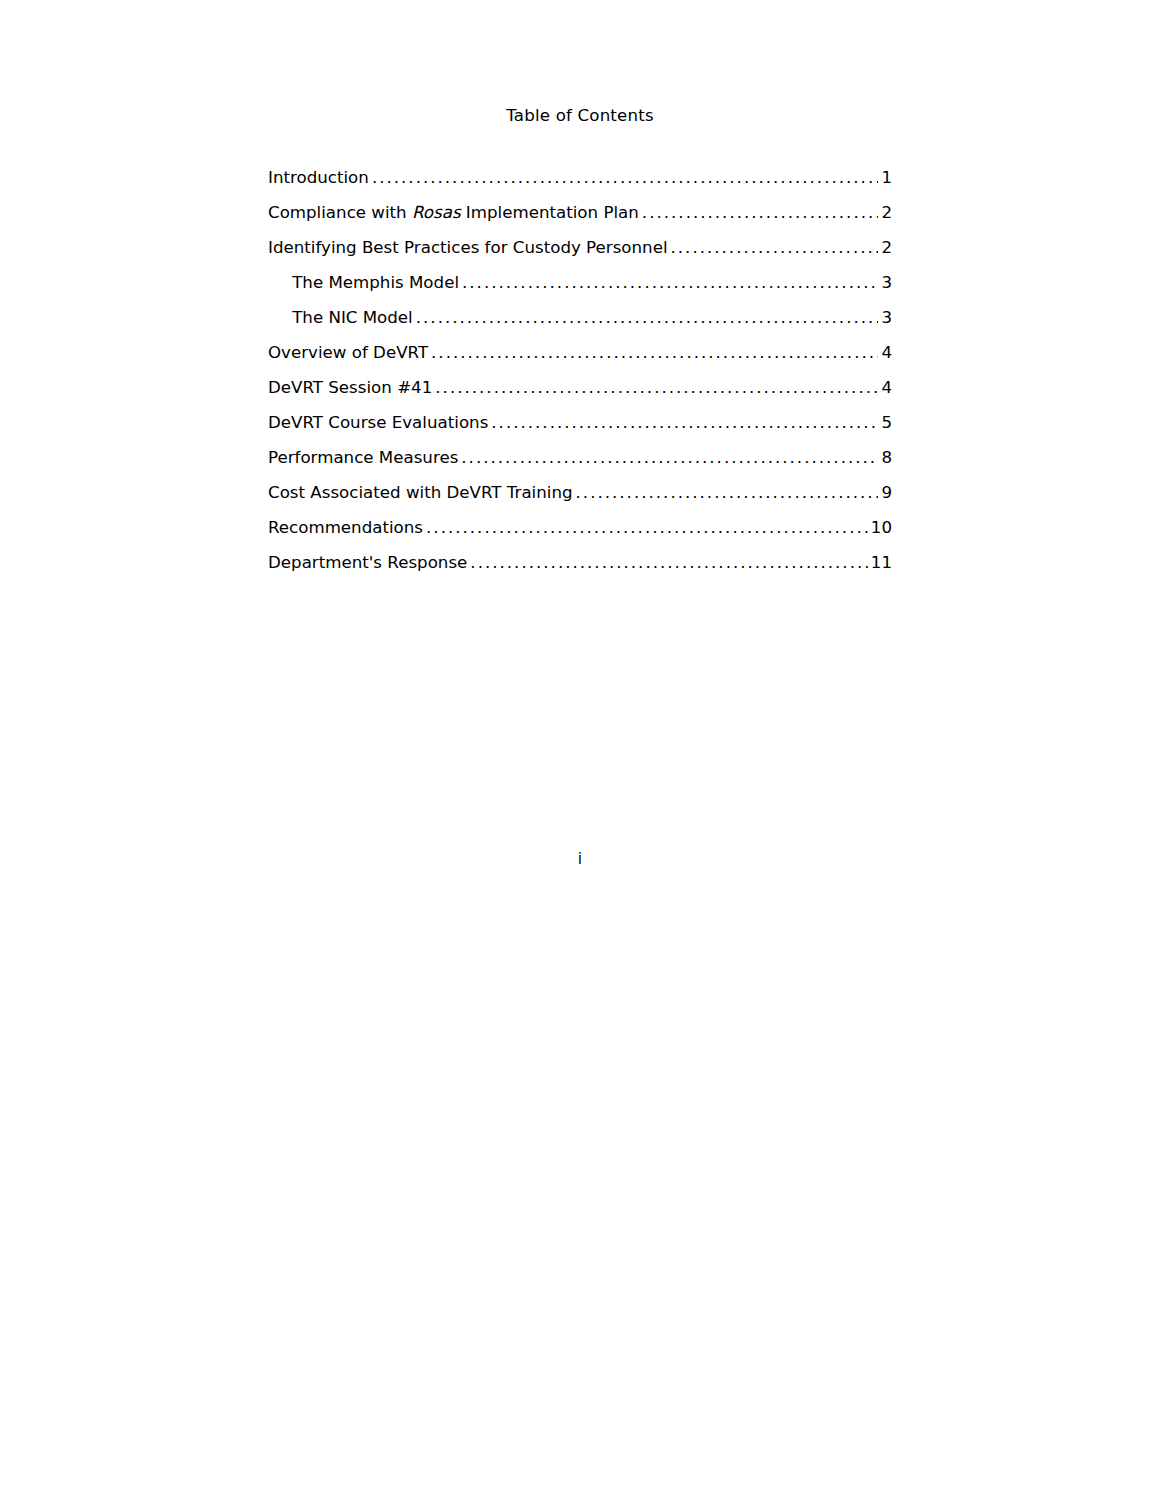Table of Contents
Introduction .................................................................................................. 1
Compliance with Rosas Implementation Plan ........................................................... 2
Identifying Best Practices for Custody Personnel ...................................................... 2
The Memphis Model ....................................................................................... 3
The NIC Model ................................................................................................ 3
Overview of DeVRT ......................................................................................... 4
DeVRT Session #41 ......................................................................................... 4
DeVRT Course Evaluations .................................................................................. 5
Performance Measures ....................................................................................... 8
Cost Associated with DeVRT Training ....................................................................... 9
Recommendations ........................................................................................... 10
Department's Response .................................................................................... 11
i